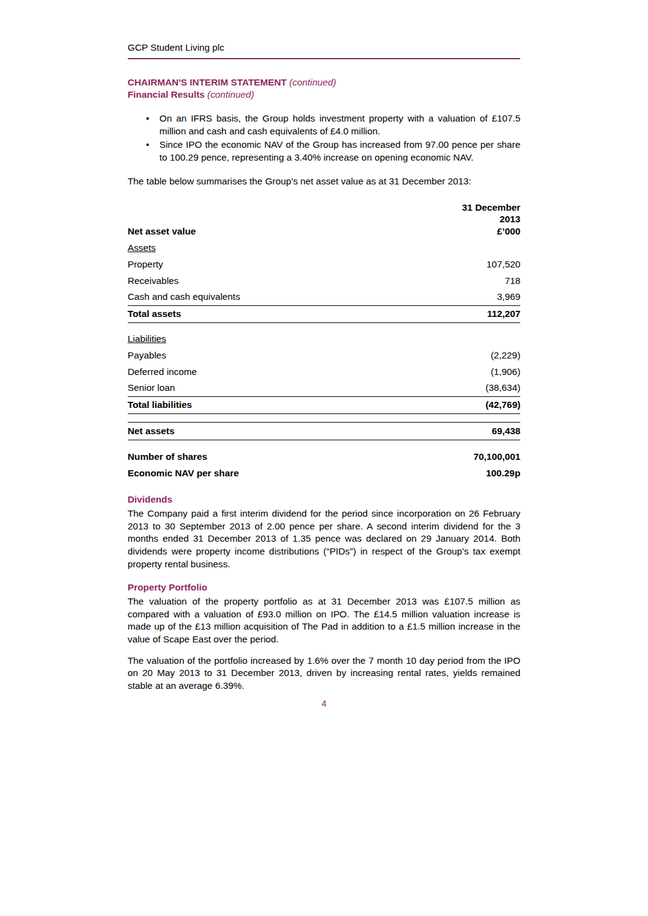GCP Student Living plc
CHAIRMAN'S INTERIM STATEMENT (continued)
Financial Results (continued)
On an IFRS basis, the Group holds investment property with a valuation of £107.5 million and cash and cash equivalents of £4.0 million.
Since IPO the economic NAV of the Group has increased from 97.00 pence per share to 100.29 pence, representing a 3.40% increase on opening economic NAV.
The table below summarises the Group’s net asset value as at 31 December 2013:
| Net asset value | 31 December 2013 £’000 |
| --- | --- |
| Assets | |
| Property | 107,520 |
| Receivables | 718 |
| Cash and cash equivalents | 3,969 |
| Total assets | 112,207 |
| Liabilities | |
| Payables | (2,229) |
| Deferred income | (1,906) |
| Senior loan | (38,634) |
| Total liabilities | (42,769) |
| Net assets | 69,438 |
| Number of shares | 70,100,001 |
| Economic NAV per share | 100.29p |
Dividends
The Company paid a first interim dividend for the period since incorporation on 26 February 2013 to 30 September 2013 of 2.00 pence per share. A second interim dividend for the 3 months ended 31 December 2013 of 1.35 pence was declared on 29 January 2014. Both dividends were property income distributions (“PIDs”) in respect of the Group's tax exempt property rental business.
Property Portfolio
The valuation of the property portfolio as at 31 December 2013 was £107.5 million as compared with a valuation of £93.0 million on IPO. The £14.5 million valuation increase is made up of the £13 million acquisition of The Pad in addition to a £1.5 million increase in the value of Scape East over the period.
The valuation of the portfolio increased by 1.6% over the 7 month 10 day period from the IPO on 20 May 2013 to 31 December 2013, driven by increasing rental rates, yields remained stable at an average 6.39%.
4